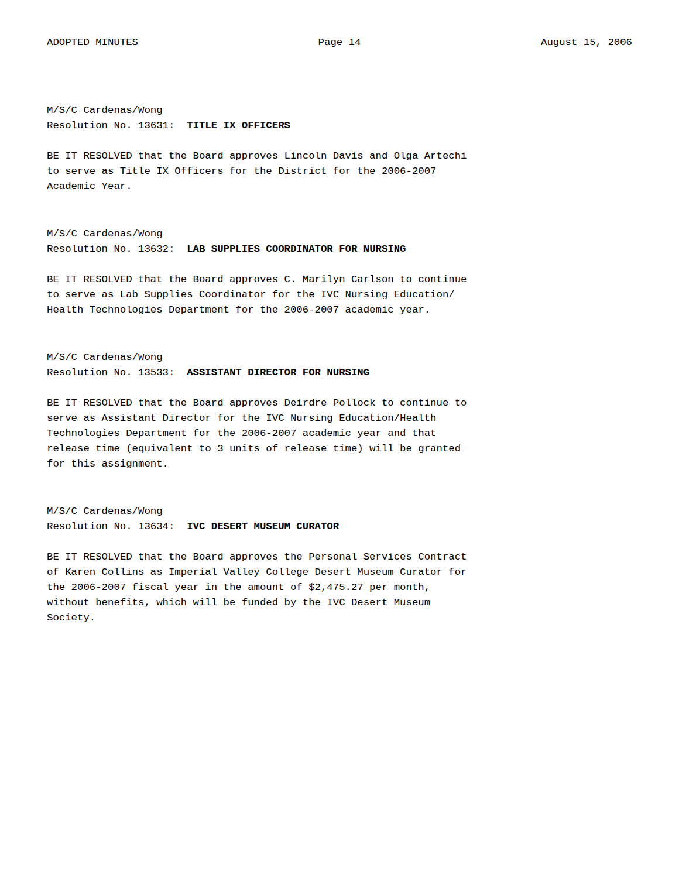ADOPTED MINUTES Page 14 August 15, 2006
M/S/C Cardenas/Wong
Resolution No. 13631:TITLE IX OFFICERS
BE IT RESOLVED that the Board approves Lincoln Davis and Olga Artechi
to serve as Title IX Officers for the District for the 2006-2007
Academic Year.
M/S/C Cardenas/Wong
Resolution No. 13632:LAB SUPPLIES COORDINATOR FOR NURSING
BE IT RESOLVED that the Board approves C. Marilyn Carlson to continue
to serve as Lab Supplies Coordinator for the IVC Nursing Education/
Health Technologies Department for the 2006-2007 academic year.
M/S/C Cardenas/Wong
Resolution No. 13533:ASSISTANT DIRECTOR FOR NURSING
BE IT RESOLVED that the Board approves Deirdre Pollock to continue to
serve as Assistant Director for the IVC Nursing Education/Health
Technologies Department for the 2006-2007 academic year and that
release time (equivalent to 3 units of release time) will be granted
for this assignment.
M/S/C Cardenas/Wong
Resolution No. 13634:IVC DESERT MUSEUM CURATOR
BE IT RESOLVED that the Board approves the Personal Services Contract
of Karen Collins as Imperial Valley College Desert Museum Curator for
the 2006-2007 fiscal year in the amount of $2,475.27 per month,
without benefits, which will be funded by the IVC Desert Museum
Society.